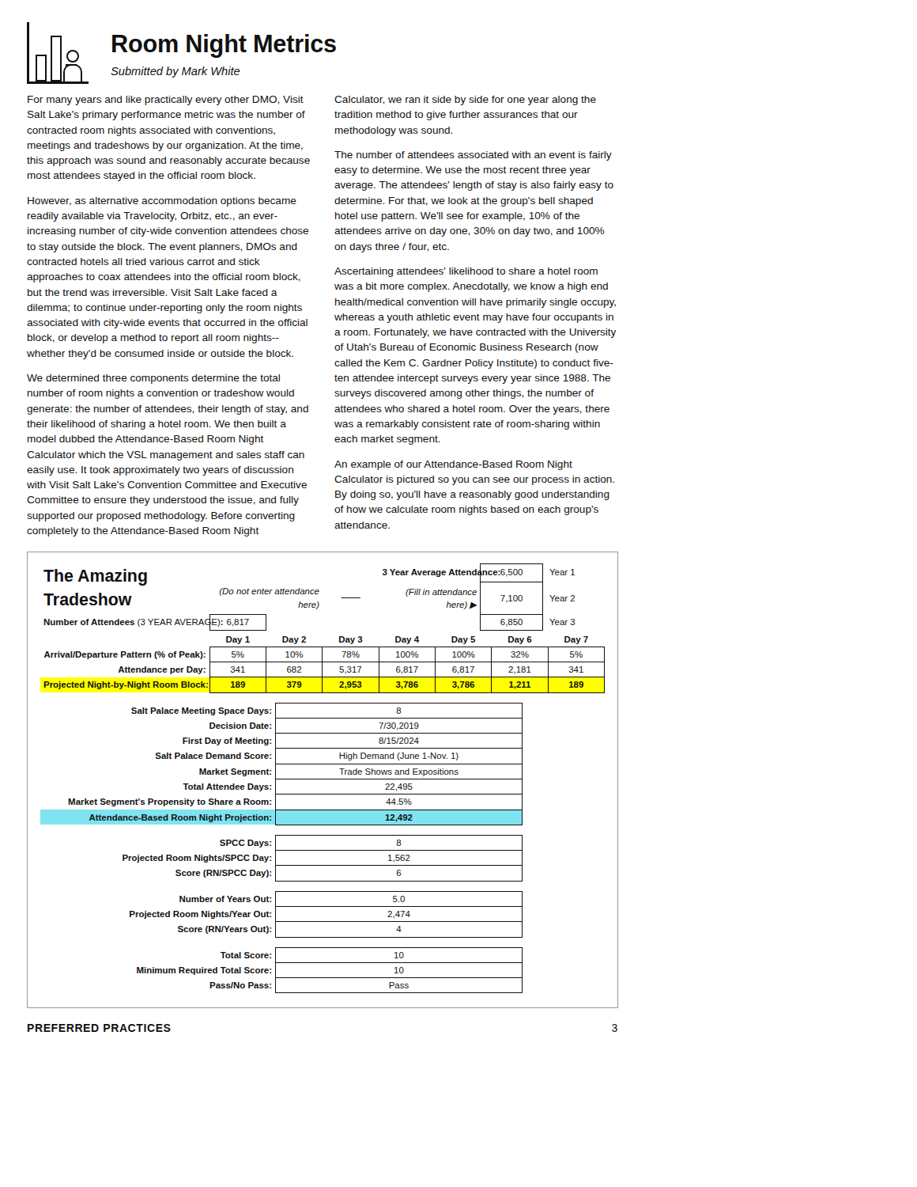Room Night Metrics
Submitted by Mark White
For many years and like practically every other DMO, Visit Salt Lake's primary performance metric was the number of contracted room nights associated with conventions, meetings and tradeshows by our organization. At the time, this approach was sound and reasonably accurate because most attendees stayed in the official room block.
However, as alternative accommodation options became readily available via Travelocity, Orbitz, etc., an ever-increasing number of city-wide convention attendees chose to stay outside the block. The event planners, DMOs and contracted hotels all tried various carrot and stick approaches to coax attendees into the official room block, but the trend was irreversible. Visit Salt Lake faced a dilemma; to continue under-reporting only the room nights associated with city-wide events that occurred in the official block, or develop a method to report all room nights-- whether they'd be consumed inside or outside the block.
We determined three components determine the total number of room nights a convention or tradeshow would generate: the number of attendees, their length of stay, and their likelihood of sharing a hotel room. We then built a model dubbed the Attendance-Based Room Night Calculator which the VSL management and sales staff can easily use. It took approximately two years of discussion with Visit Salt Lake's Convention Committee and Executive Committee to ensure they understood the issue, and fully supported our proposed methodology. Before converting completely to the Attendance-Based Room Night Calculator, we ran it side by side for one year along the tradition method to give further assurances that our methodology was sound.
The number of attendees associated with an event is fairly easy to determine. We use the most recent three year average. The attendees' length of stay is also fairly easy to determine. For that, we look at the group's bell shaped hotel use pattern. We'll see for example, 10% of the attendees arrive on day one, 30% on day two, and 100% on days three / four, etc.
Ascertaining attendees' likelihood to share a hotel room was a bit more complex. Anecdotally, we know a high end health/medical convention will have primarily single occupy, whereas a youth athletic event may have four occupants in a room. Fortunately, we have contracted with the University of Utah's Bureau of Economic Business Research (now called the Kem C. Gardner Policy Institute) to conduct five-ten attendee intercept surveys every year since 1988. The surveys discovered among other things, the number of attendees who shared a hotel room. Over the years, there was a remarkably consistent rate of room-sharing within each market segment.
An example of our Attendance-Based Room Night Calculator is pictured so you can see our process in action. By doing so, you'll have a reasonably good understanding of how we calculate room nights based on each group's attendance.
| The Amazing Tradeshow | | 3 Year Average Attendance: | 6,500 | Year 1 |
| (Do not enter attendance here) | —— | (Fill in attendance here) ▶ | 7,100 | Year 2 |
| Number of Attendees (3 YEAR AVERAGE) : | 6,817 | | 6,850 | Year 3 |
| | Day 1 | Day 2 | Day 3 | Day 4 | Day 5 | Day 6 | Day 7 |
| Arrival/Departure Pattern (% of Peak): | 5% | 10% | 78% | 100% | 100% | 32% | 5% |
| Attendance per Day: | 341 | 682 | 5,317 | 6,817 | 6,817 | 2,181 | 341 |
| Projected Night-by-Night Room Block: | 189 | 379 | 2,953 | 3,786 | 3,786 | 1,211 | 189 |
| Salt Palace Meeting Space Days: | 8 | |
| Decision Date: | 7/30,2019 | |
| First Day of Meeting: | 8/15/2024 | |
| Salt Palace Demand Score: | High Demand (June 1-Nov. 1) | |
| Market Segment: | Trade Shows and Expositions | |
| Total Attendee Days: | 22,495 | |
| Market Segment's Propensity to Share a Room: | 44.5% | |
| Attendance-Based Room Night Projection: | 12,492 | |
| SPCC Days: | 8 | |
| Projected Room Nights/SPCC Day: | 1,562 | |
| Score (RN/SPCC Day): | 6 | |
| Number of Years Out: | 5.0 | |
| Projected Room Nights/Year Out: | 2,474 | |
| Score (RN/Years Out): | 4 | |
| Total Score: | 10 | |
| Minimum Required Total Score: | 10 | |
| Pass/No Pass: | Pass | |
PREFERRED PRACTICES
3